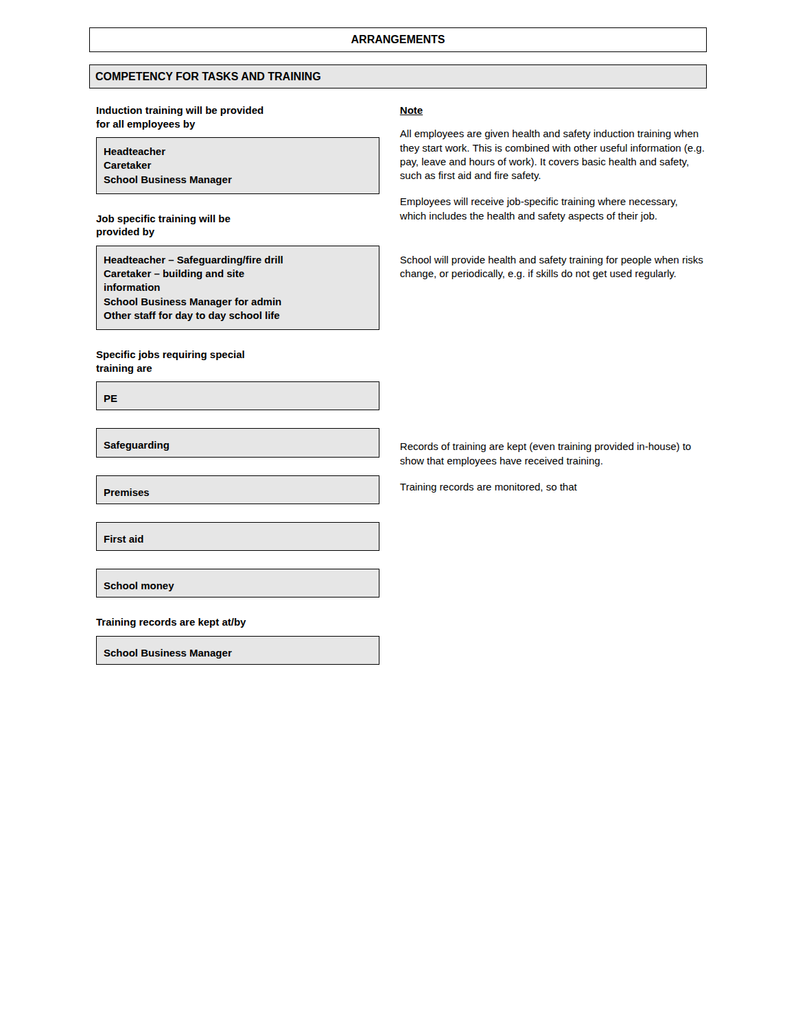ARRANGEMENTS
COMPETENCY FOR TASKS AND TRAINING
Induction training will be provided
for all employees by
Headteacher
Caretaker
School Business Manager
Job specific training will be
provided by
Headteacher – Safeguarding/fire drill
Caretaker – building and site
information
School Business Manager for admin
Other staff for day to day school life
Specific jobs requiring special
training are
PE
Safeguarding
Premises
First aid
School money
Training records are kept at/by
School Business Manager
Note
All employees are given health and safety induction training when they start work. This is combined with other useful information (e.g. pay, leave and hours of work). It covers basic health and safety, such as first aid and fire safety.
Employees will receive job-specific training where necessary, which includes the health and safety aspects of their job.
School will provide health and safety training for people when risks change, or periodically, e.g. if skills do not get used regularly.
Records of training are kept (even training provided in-house) to show that employees have received training.
Training records are monitored, so that